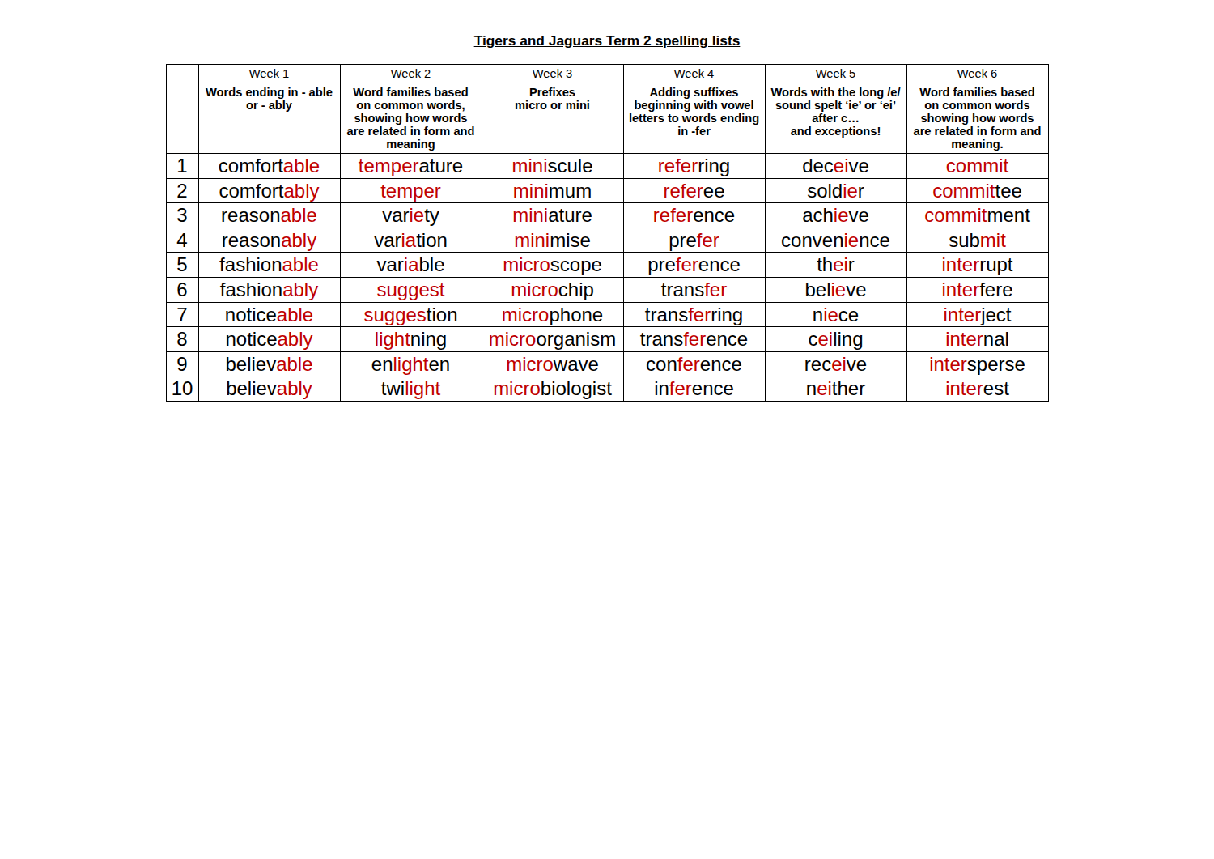Tigers and Jaguars Term 2 spelling lists
| | Week 1 | Week 2 | Week 3 | Week 4 | Week 5 | Week 6 |
| --- | --- | --- | --- | --- | --- | --- |
| | Words ending in - able or - ably | Word families based on common words, showing how words are related in form and meaning | Prefixes micro or mini | Adding suffixes beginning with vowel letters to words ending in -fer | Words with the long /e/ sound spelt ‘ie’ or ‘ei’ after c… and exceptions! | Word families based on common words showing how words are related in form and meaning. |
| 1 | comfort able | temper ature | mini scule | refer ring | dec ei ve | commit |
| 2 | comfort ably | temper | mini mum | refer ee | sold ie r | commit tee |
| 3 | reason able | var ie ty | mini ature | refer ence | ach ie ve | commit ment |
| 4 | reason ably | var ia tion | mini mise | pre fer | conven ie nce | sub mit |
| 5 | fashion able | var ia ble | micro scope | pre fer ence | th ei r | inter rupt |
| 6 | fashion ably | suggest | micro chip | trans fer | bel ie ve | inter fere |
| 7 | notice able | sugges tion | micro phone | trans fer ring | n ie ce | inter ject |
| 8 | notice ably | light ning | micro organism | trans fer ence | c ei ling | inter nal |
| 9 | believ able | en light en | micro wave | con fer ence | rec ei ve | inter sperse |
| 10 | believ ably | twi light | micro biologist | in fer ence | n ei ther | inter est |